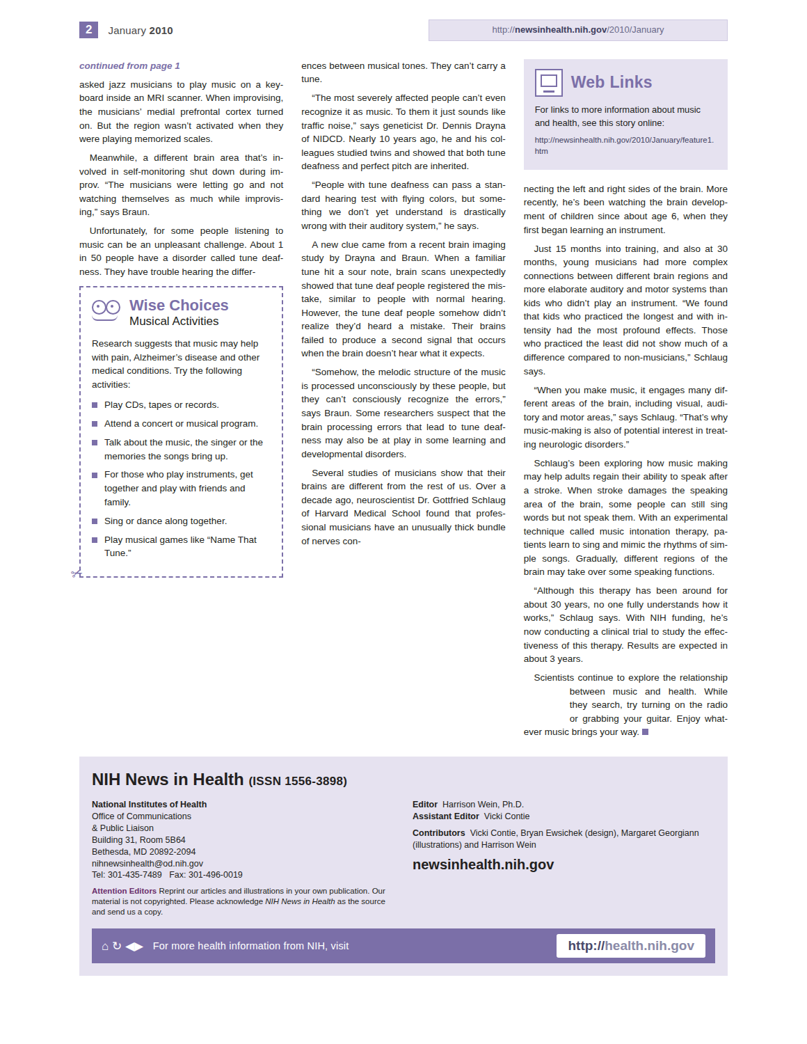2 January 2010
http://newsinhealth.nih.gov/2010/January
continued from page 1
asked jazz musicians to play music on a keyboard inside an MRI scanner. When improvising, the musicians’ medial prefrontal cortex turned on. But the region wasn’t activated when they were playing memorized scales.
Meanwhile, a different brain area that’s involved in self-monitoring shut down during improv. “The musicians were letting go and not watching themselves as much while improvising,” says Braun.
Unfortunately, for some people listening to music can be an unpleasant challenge. About 1 in 50 people have a disorder called tune deafness. They have trouble hearing the differ-
Wise Choices
Musical Activities
Research suggests that music may help with pain, Alzheimer’s disease and other medical conditions. Try the following activities:
Play CDs, tapes or records.
Attend a concert or musical program.
Talk about the music, the singer or the memories the songs bring up.
For those who play instruments, get together and play with friends and family.
Sing or dance along together.
Play musical games like “Name That Tune.”
✂
ences between musical tones. They can’t carry a tune.
“The most severely affected people can’t even recognize it as music. To them it just sounds like traffic noise,” says geneticist Dr. Dennis Drayna of NIDCD. Nearly 10 years ago, he and his colleagues studied twins and showed that both tune deafness and perfect pitch are inherited.
“People with tune deafness can pass a standard hearing test with flying colors, but something we don’t yet understand is drastically wrong with their auditory system,” he says.
A new clue came from a recent brain imaging study by Drayna and Braun. When a familiar tune hit a sour note, brain scans unexpectedly showed that tune deaf people registered the mistake, similar to people with normal hearing. However, the tune deaf people somehow didn’t realize they’d heard a mistake. Their brains failed to produce a second signal that occurs when the brain doesn’t hear what it expects.
“Somehow, the melodic structure of the music is processed unconsciously by these people, but they can’t consciously recognize the errors,” says Braun. Some researchers suspect that the brain processing errors that lead to tune deafness may also be at play in some learning and developmental disorders.
Several studies of musicians show that their brains are different from the rest of us. Over a decade ago, neuroscientist Dr. Gottfried Schlaug of Harvard Medical School found that professional musicians have an unusually thick bundle of nerves con-
Web Links
For links to more information about music and health, see this story online:
http://newsinhealth.nih.gov/2010/January/feature1.htm
necting the left and right sides of the brain. More recently, he’s been watching the brain development of children since about age 6, when they first began learning an instrument.
Just 15 months into training, and also at 30 months, young musicians had more complex connections between different brain regions and more elaborate auditory and motor systems than kids who didn’t play an instrument. “We found that kids who practiced the longest and with intensity had the most profound effects. Those who practiced the least did not show much of a difference compared to non-musicians,” Schlaug says.
“When you make music, it engages many different areas of the brain, including visual, auditory and motor areas,” says Schlaug. “That’s why music-making is also of potential interest in treating neurologic disorders.”
Schlaug’s been exploring how music making may help adults regain their ability to speak after a stroke. When stroke damages the speaking area of the brain, some people can still sing words but not speak them. With an experimental technique called music intonation therapy, patients learn to sing and mimic the rhythms of simple songs. Gradually, different regions of the brain may take over some speaking functions.
“Although this therapy has been around for about 30 years, no one fully understands how it works,” Schlaug says. With NIH funding, he’s now conducting a clinical trial to study the effectiveness of this therapy. Results are expected in about 3 years.
Scientists continue to explore the relationship between music and health. While they search, try turning on the radio or grabbing your guitar. Enjoy whatever music brings your way.
NIH News in Health (ISSN 1556-3898)
National Institutes of Health
Office of Communications
& Public Liaison
Building 31, Room 5B64
Bethesda, MD 20892-2094
nihnewsinhealth@od.nih.gov
Tel: 301-435-7489 Fax: 301-496-0019
Attention Editors Reprint our articles and illustrations in your own publication. Our material is not copyrighted. Please acknowledge NIH News in Health as the source and send us a copy.
Editor Harrison Wein, Ph.D.
Assistant Editor Vicki Contie
Contributors Vicki Contie, Bryan Ewsichek (design), Margaret Georgiann (illustrations) and Harrison Wein
newsinhealth.nih.gov
⌂ ↻ ◀▶
For more health information from NIH, visit
http://health.nih.gov